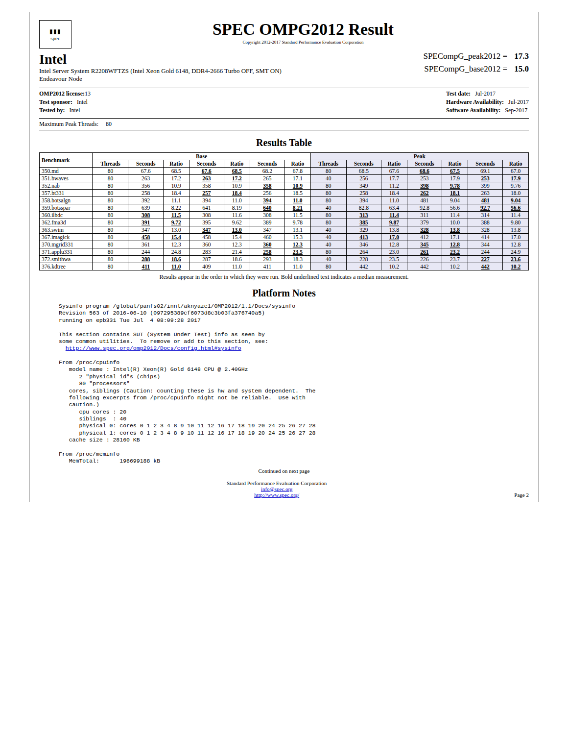▮▮▮
spec
SPEC OMPG2012 Result
Copyright 2012-2017 Standard Performance Evaluation Corporation
Intel
Intel Server System R2208WFTZS (Intel Xeon Gold 6148, DDR4-2666 Turbo OFF, SMT ON) Endeavour Node
SPECompG_peak2012 = 17.3
SPECompG_base2012 = 15.0
OMP2012 license: 13
Test sponsor: Intel
Tested by: Intel
Test date: Jul-2017
Hardware Availability: Jul-2017
Software Availability: Sep-2017
Maximum Peak Threads: 80
Results Table
| Benchmark | Base | Peak |
| --- | --- | --- |
| Threads | Seconds | Ratio | Seconds | Ratio | Seconds | Ratio | Threads | Seconds | Ratio | Seconds | Ratio | Seconds | Ratio |
| 350.md | 80 | 67.6 | 68.5 | 67.6 | 68.5 | 68.2 | 67.8 | 80 | 68.5 | 67.6 | 68.6 | 67.5 | 69.1 | 67.0 |
| 351.bwaves | 80 | 263 | 17.2 | 263 | 17.2 | 265 | 17.1 | 40 | 256 | 17.7 | 253 | 17.9 | 253 | 17.9 |
| 352.nab | 80 | 356 | 10.9 | 358 | 10.9 | 358 | 10.9 | 80 | 349 | 11.2 | 398 | 9.78 | 399 | 9.76 |
| 357.bt331 | 80 | 258 | 18.4 | 257 | 18.4 | 256 | 18.5 | 80 | 258 | 18.4 | 262 | 18.1 | 263 | 18.0 |
| 358.botsalgn | 80 | 392 | 11.1 | 394 | 11.0 | 394 | 11.0 | 80 | 394 | 11.0 | 481 | 9.04 | 481 | 9.04 |
| 359.botsspar | 80 | 639 | 8.22 | 641 | 8.19 | 640 | 8.21 | 40 | 82.8 | 63.4 | 92.8 | 56.6 | 92.7 | 56.6 |
| 360.ilbdc | 80 | 308 | 11.5 | 308 | 11.6 | 308 | 11.5 | 80 | 313 | 11.4 | 311 | 11.4 | 314 | 11.4 |
| 362.fma3d | 80 | 391 | 9.72 | 395 | 9.62 | 389 | 9.78 | 80 | 385 | 9.87 | 379 | 10.0 | 388 | 9.80 |
| 363.swim | 80 | 347 | 13.0 | 347 | 13.0 | 347 | 13.1 | 40 | 329 | 13.8 | 328 | 13.8 | 328 | 13.8 |
| 367.imagick | 80 | 458 | 15.4 | 458 | 15.4 | 460 | 15.3 | 40 | 413 | 17.0 | 412 | 17.1 | 414 | 17.0 |
| 370.mgrid331 | 80 | 361 | 12.3 | 360 | 12.3 | 360 | 12.3 | 40 | 346 | 12.8 | 345 | 12.8 | 344 | 12.8 |
| 371.applu331 | 80 | 244 | 24.8 | 283 | 21.4 | 258 | 23.5 | 80 | 264 | 23.0 | 261 | 23.2 | 244 | 24.9 |
| 372.smithwa | 80 | 288 | 18.6 | 287 | 18.6 | 293 | 18.3 | 40 | 228 | 23.5 | 226 | 23.7 | 227 | 23.6 |
| 376.kdtree | 80 | 411 | 11.0 | 409 | 11.0 | 411 | 11.0 | 80 | 442 | 10.2 | 442 | 10.2 | 442 | 10.2 |
Results appear in the order in which they were run. Bold underlined text indicates a median measurement.
Platform Notes
Sysinfo program /global/panfs02/innl/aknyaze1/OMP2012/1.1/Docs/sysinfo
Revision 563 of 2016-06-10 (097295389cf6073d8c3b03fa376740a5)
running on epb331 Tue Jul  4 08:09:28 2017

This section contains SUT (System Under Test) info as seen by
some common utilities.  To remove or add to this section, see:
  http://www.spec.org/omp2012/Docs/config.html#sysinfo

From /proc/cpuinfo
   model name : Intel(R) Xeon(R) Gold 6148 CPU @ 2.40GHz
      2 "physical id"s (chips)
      80 "processors"
   cores, siblings (Caution: counting these is hw and system dependent.  The
   following excerpts from /proc/cpuinfo might not be reliable.  Use with
   caution.)
      cpu cores : 20
      siblings  : 40
      physical 0: cores 0 1 2 3 4 8 9 10 11 12 16 17 18 19 20 24 25 26 27 28
      physical 1: cores 0 1 2 3 4 8 9 10 11 12 16 17 18 19 20 24 25 26 27 28
   cache size : 28160 KB

From /proc/meminfo
   MemTotal:      196699188 kB
Continued on next page
Standard Performance Evaluation Corporation
info@spec.org
http://www.spec.org/
Page 2